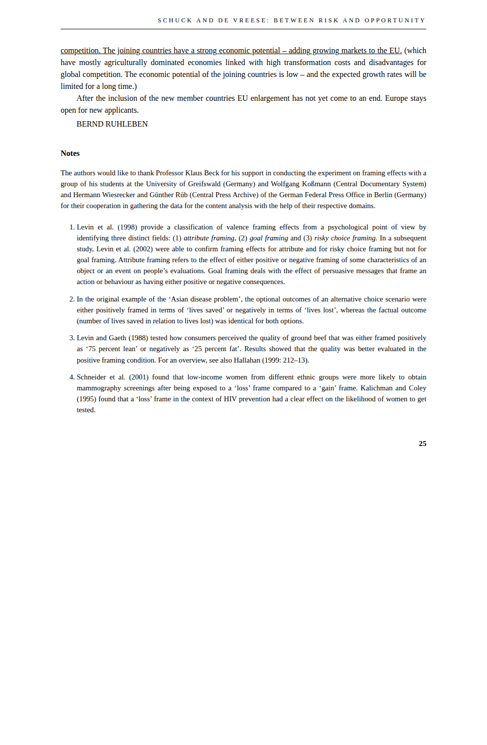Schuck and de Vreese: Between Risk and Opportunity
competition. The joining countries have a strong economic potential – adding growing markets to the EU. (which have mostly agriculturally dominated economies linked with high transformation costs and disadvantages for global competition. The economic potential of the joining countries is low – and the expected growth rates will be limited for a long time.)
After the inclusion of the new member countries EU enlargement has not yet come to an end. Europe stays open for new applicants.
BERND RUHLEBEN
Notes
The authors would like to thank Professor Klaus Beck for his support in conducting the experiment on framing effects with a group of his students at the University of Greifswald (Germany) and Wolfgang Koßmann (Central Documentary System) and Hermann Wiesrecker and Günther Rüb (Central Press Archive) of the German Federal Press Office in Berlin (Germany) for their cooperation in gathering the data for the content analysis with the help of their respective domains.
Levin et al. (1998) provide a classification of valence framing effects from a psychological point of view by identifying three distinct fields: (1) attribute framing, (2) goal framing and (3) risky choice framing. In a subsequent study, Levin et al. (2002) were able to confirm framing effects for attribute and for risky choice framing but not for goal framing. Attribute framing refers to the effect of either positive or negative framing of some characteristics of an object or an event on people’s evaluations. Goal framing deals with the effect of persuasive messages that frame an action or behaviour as having either positive or negative consequences.
In the original example of the ‘Asian disease problem’, the optional outcomes of an alternative choice scenario were either positively framed in terms of ‘lives saved’ or negatively in terms of ‘lives lost’, whereas the factual outcome (number of lives saved in relation to lives lost) was identical for both options.
Levin and Gaeth (1988) tested how consumers perceived the quality of ground beef that was either framed positively as ‘75 percent lean’ or negatively as ‘25 percent fat’. Results showed that the quality was better evaluated in the positive framing condition. For an overview, see also Hallahan (1999: 212–13).
Schneider et al. (2001) found that low-income women from different ethnic groups were more likely to obtain mammography screenings after being exposed to a ‘loss’ frame compared to a ‘gain’ frame. Kalichman and Coley (1995) found that a ‘loss’ frame in the context of HIV prevention had a clear effect on the likelihood of women to get tested.
25